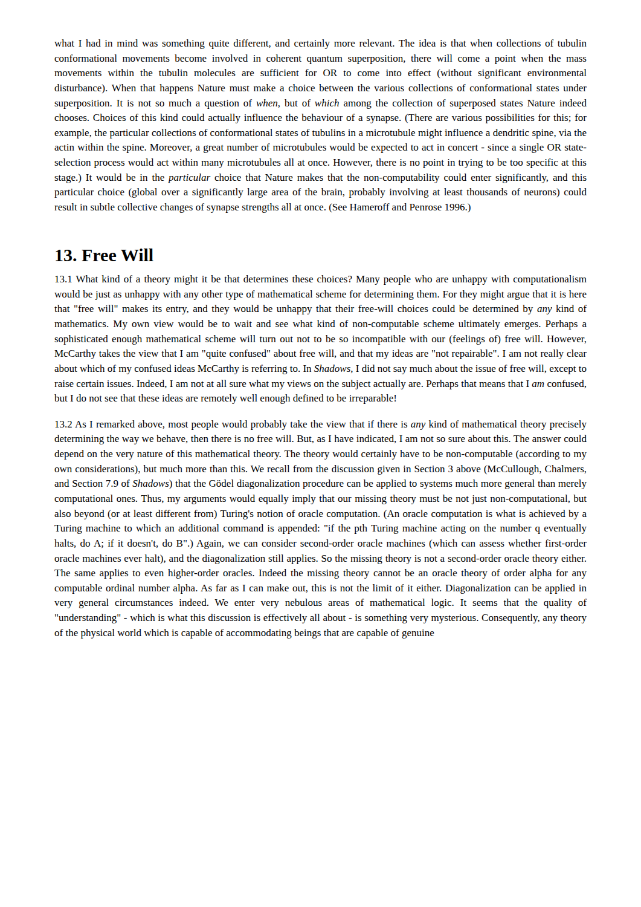what I had in mind was something quite different, and certainly more relevant. The idea is that when collections of tubulin conformational movements become involved in coherent quantum superposition, there will come a point when the mass movements within the tubulin molecules are sufficient for OR to come into effect (without significant environmental disturbance). When that happens Nature must make a choice between the various collections of conformational states under superposition. It is not so much a question of when, but of which among the collection of superposed states Nature indeed chooses. Choices of this kind could actually influence the behaviour of a synapse. (There are various possibilities for this; for example, the particular collections of conformational states of tubulins in a microtubule might influence a dendritic spine, via the actin within the spine. Moreover, a great number of microtubules would be expected to act in concert - since a single OR state-selection process would act within many microtubules all at once. However, there is no point in trying to be too specific at this stage.) It would be in the particular choice that Nature makes that the non-computability could enter significantly, and this particular choice (global over a significantly large area of the brain, probably involving at least thousands of neurons) could result in subtle collective changes of synapse strengths all at once. (See Hameroff and Penrose 1996.)
13. Free Will
13.1 What kind of a theory might it be that determines these choices? Many people who are unhappy with computationalism would be just as unhappy with any other type of mathematical scheme for determining them. For they might argue that it is here that "free will" makes its entry, and they would be unhappy that their free-will choices could be determined by any kind of mathematics. My own view would be to wait and see what kind of non-computable scheme ultimately emerges. Perhaps a sophisticated enough mathematical scheme will turn out not to be so incompatible with our (feelings of) free will. However, McCarthy takes the view that I am "quite confused" about free will, and that my ideas are "not repairable". I am not really clear about which of my confused ideas McCarthy is referring to. In Shadows, I did not say much about the issue of free will, except to raise certain issues. Indeed, I am not at all sure what my views on the subject actually are. Perhaps that means that I am confused, but I do not see that these ideas are remotely well enough defined to be irreparable!
13.2 As I remarked above, most people would probably take the view that if there is any kind of mathematical theory precisely determining the way we behave, then there is no free will. But, as I have indicated, I am not so sure about this. The answer could depend on the very nature of this mathematical theory. The theory would certainly have to be non-computable (according to my own considerations), but much more than this. We recall from the discussion given in Section 3 above (McCullough, Chalmers, and Section 7.9 of Shadows) that the Gödel diagonalization procedure can be applied to systems much more general than merely computational ones. Thus, my arguments would equally imply that our missing theory must be not just non-computational, but also beyond (or at least different from) Turing's notion of oracle computation. (An oracle computation is what is achieved by a Turing machine to which an additional command is appended: "if the pth Turing machine acting on the number q eventually halts, do A; if it doesn't, do B".) Again, we can consider second-order oracle machines (which can assess whether first-order oracle machines ever halt), and the diagonalization still applies. So the missing theory is not a second-order oracle theory either. The same applies to even higher-order oracles. Indeed the missing theory cannot be an oracle theory of order alpha for any computable ordinal number alpha. As far as I can make out, this is not the limit of it either. Diagonalization can be applied in very general circumstances indeed. We enter very nebulous areas of mathematical logic. It seems that the quality of "understanding" - which is what this discussion is effectively all about - is something very mysterious. Consequently, any theory of the physical world which is capable of accommodating beings that are capable of genuine